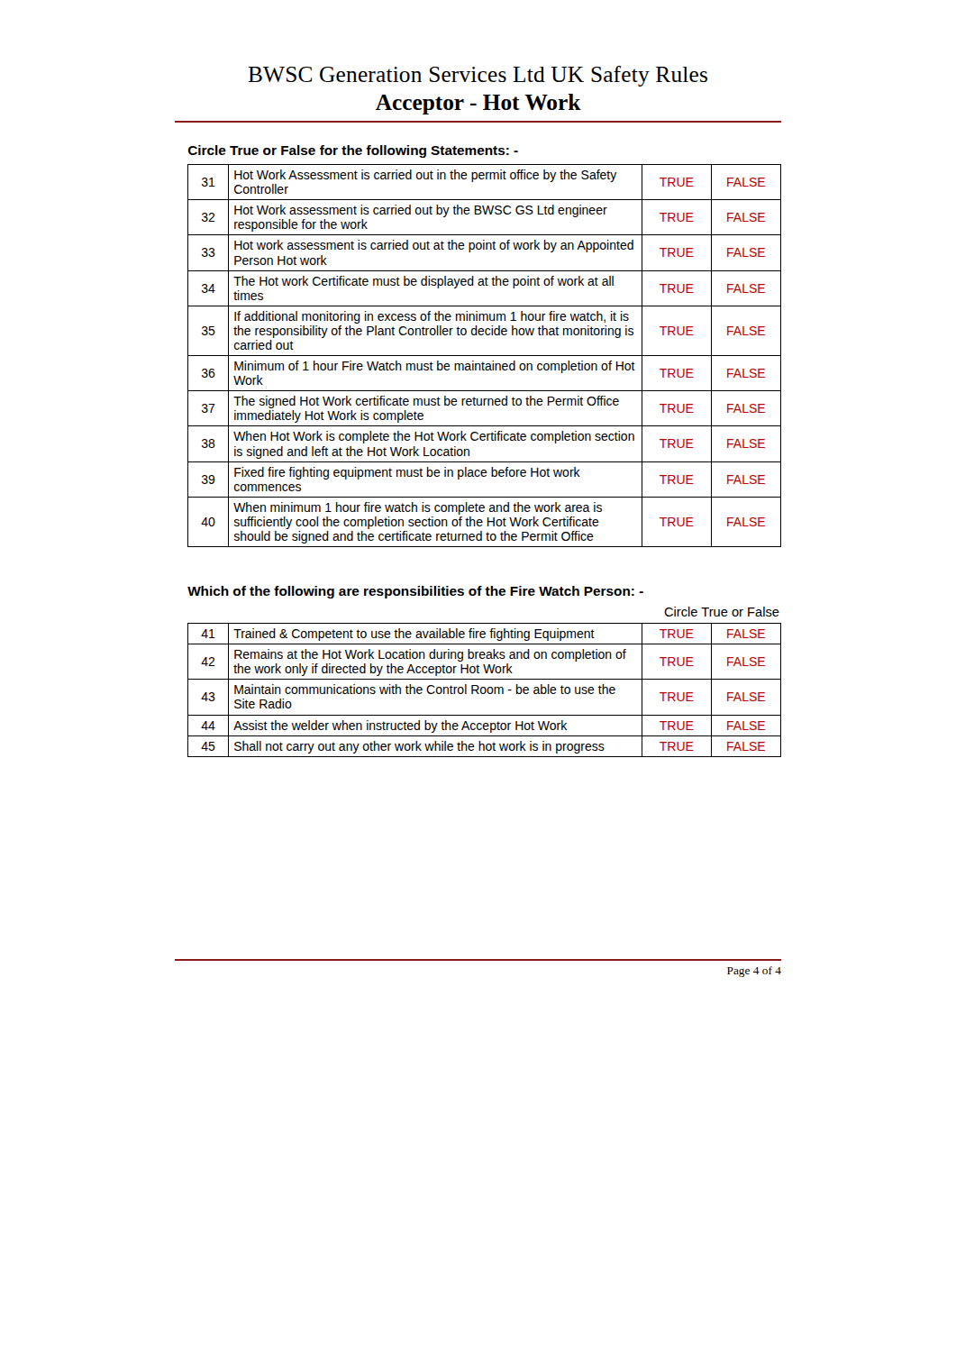BWSC Generation Services Ltd UK Safety Rules
Acceptor - Hot Work
Circle True or False for the following Statements: -
| 31 | Hot Work Assessment is carried out in the permit office by the Safety Controller | TRUE | FALSE |
| 32 | Hot Work assessment is carried out by the BWSC GS Ltd engineer responsible for the work | TRUE | FALSE |
| 33 | Hot work assessment is carried out at the point of work by an Appointed Person Hot work | TRUE | FALSE |
| 34 | The Hot work Certificate must be displayed at the point of work at all times | TRUE | FALSE |
| 35 | If additional monitoring in excess of the minimum 1 hour fire watch, it is the responsibility of the Plant Controller to decide how that monitoring is carried out | TRUE | FALSE |
| 36 | Minimum of 1 hour Fire Watch must be maintained on completion of Hot Work | TRUE | FALSE |
| 37 | The signed Hot Work certificate must be returned to the Permit Office immediately Hot Work is complete | TRUE | FALSE |
| 38 | When Hot Work is complete the Hot Work Certificate completion section is signed and left at the Hot Work Location | TRUE | FALSE |
| 39 | Fixed fire fighting equipment must be in place before Hot work commences | TRUE | FALSE |
| 40 | When minimum 1 hour fire watch is complete and the work area is sufficiently cool the completion section of the Hot Work Certificate should be signed and the certificate returned to the Permit Office | TRUE | FALSE |
Which of the following are responsibilities of the Fire Watch Person: -
Circle True or False
| 41 | Trained & Competent to use the available fire fighting Equipment | TRUE | FALSE |
| 42 | Remains at the Hot Work Location during breaks and on completion of the work only if directed by the Acceptor Hot Work | TRUE | FALSE |
| 43 | Maintain communications with the Control Room - be able to use the Site Radio | TRUE | FALSE |
| 44 | Assist the welder when instructed by the Acceptor Hot Work | TRUE | FALSE |
| 45 | Shall not carry out any other work while the hot work is in progress | TRUE | FALSE |
Page 4 of 4